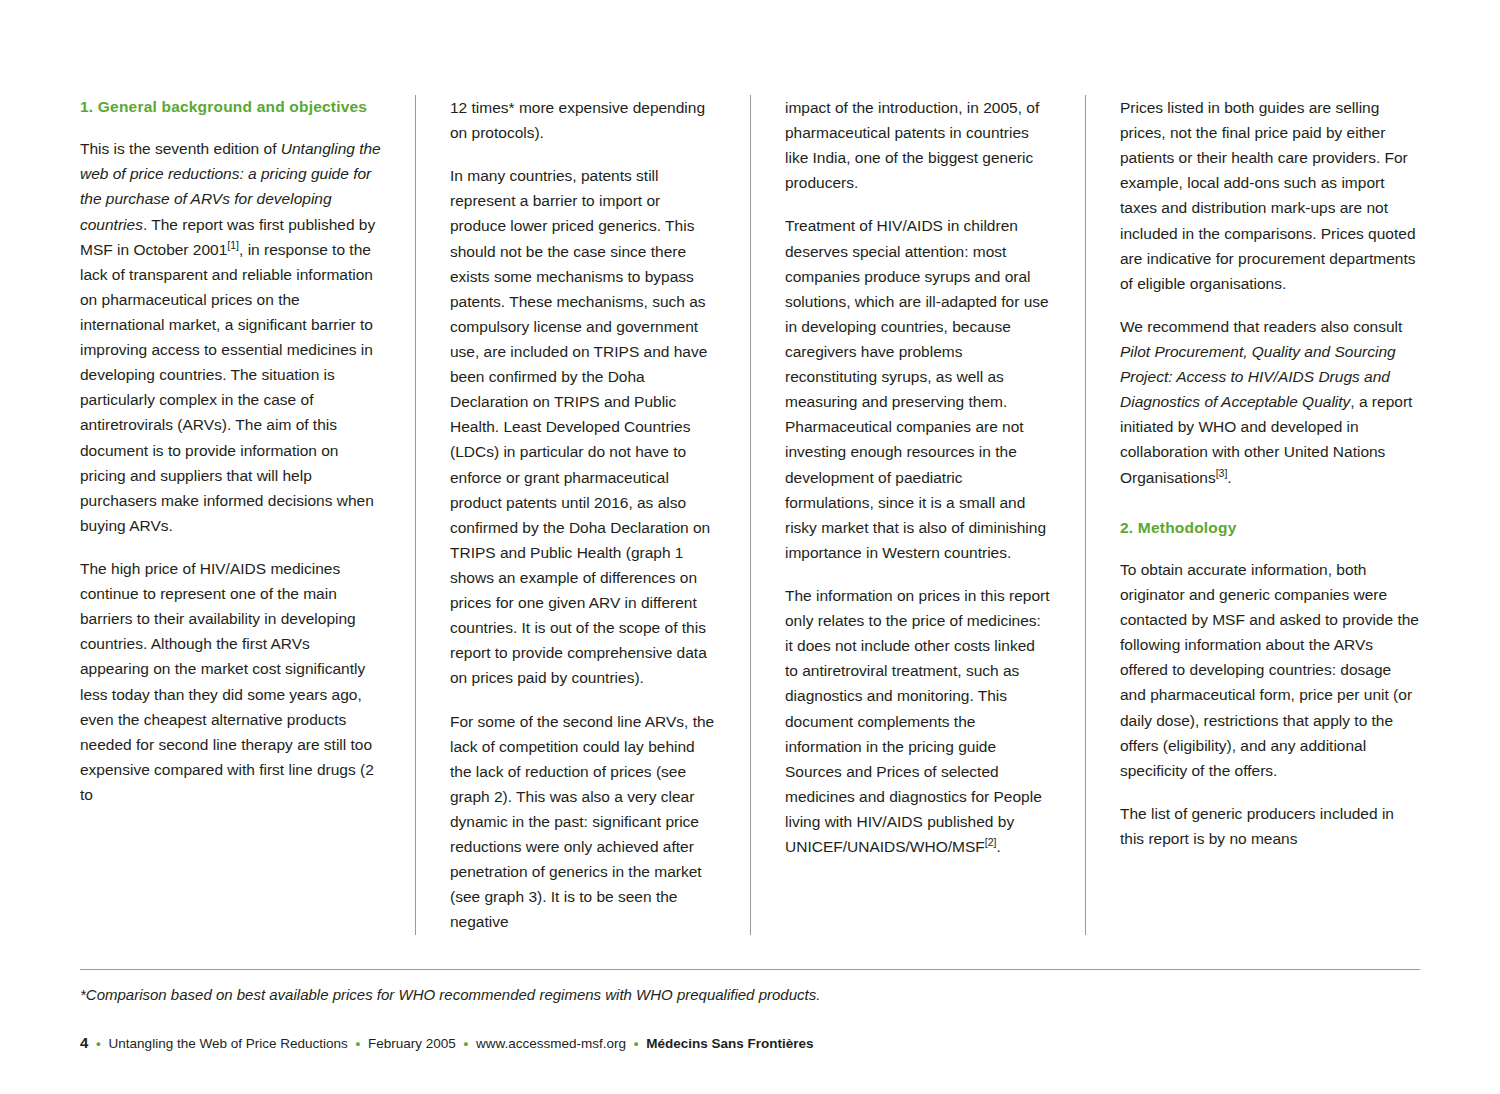1. General background and objectives
This is the seventh edition of Untangling the web of price reductions: a pricing guide for the purchase of ARVs for developing countries. The report was first published by MSF in October 2001[1], in response to the lack of transparent and reliable information on pharmaceutical prices on the international market, a significant barrier to improving access to essential medicines in developing countries. The situation is particularly complex in the case of antiretrovirals (ARVs). The aim of this document is to provide information on pricing and suppliers that will help purchasers make informed decisions when buying ARVs.
The high price of HIV/AIDS medicines continue to represent one of the main barriers to their availability in developing countries. Although the first ARVs appearing on the market cost significantly less today than they did some years ago, even the cheapest alternative products needed for second line therapy are still too expensive compared with first line drugs (2 to
12 times* more expensive depending on protocols).
In many countries, patents still represent a barrier to import or produce lower priced generics. This should not be the case since there exists some mechanisms to bypass patents. These mechanisms, such as compulsory license and government use, are included on TRIPS and have been confirmed by the Doha Declaration on TRIPS and Public Health. Least Developed Countries (LDCs) in particular do not have to enforce or grant pharmaceutical product patents until 2016, as also confirmed by the Doha Declaration on TRIPS and Public Health (graph 1 shows an example of differences on prices for one given ARV in different countries. It is out of the scope of this report to provide comprehensive data on prices paid by countries).
For some of the second line ARVs, the lack of competition could lay behind the lack of reduction of prices (see graph 2). This was also a very clear dynamic in the past: significant price reductions were only achieved after penetration of generics in the market (see graph 3). It is to be seen the negative
impact of the introduction, in 2005, of pharmaceutical patents in countries like India, one of the biggest generic producers.
Treatment of HIV/AIDS in children deserves special attention: most companies produce syrups and oral solutions, which are ill-adapted for use in developing countries, because caregivers have problems reconstituting syrups, as well as measuring and preserving them. Pharmaceutical companies are not investing enough resources in the development of paediatric formulations, since it is a small and risky market that is also of diminishing importance in Western countries.
The information on prices in this report only relates to the price of medicines: it does not include other costs linked to antiretroviral treatment, such as diagnostics and monitoring. This document complements the information in the pricing guide Sources and Prices of selected medicines and diagnostics for People living with HIV/AIDS published by UNICEF/UNAIDS/WHO/MSF[2].
Prices listed in both guides are selling prices, not the final price paid by either patients or their health care providers. For example, local add-ons such as import taxes and distribution mark-ups are not included in the comparisons. Prices quoted are indicative for procurement departments of eligible organisations.
We recommend that readers also consult Pilot Procurement, Quality and Sourcing Project: Access to HIV/AIDS Drugs and Diagnostics of Acceptable Quality, a report initiated by WHO and developed in collaboration with other United Nations Organisations[3].
2. Methodology
To obtain accurate information, both originator and generic companies were contacted by MSF and asked to provide the following information about the ARVs offered to developing countries: dosage and pharmaceutical form, price per unit (or daily dose), restrictions that apply to the offers (eligibility), and any additional specificity of the offers.
The list of generic producers included in this report is by no means
*Comparison based on best available prices for WHO recommended regimens with WHO prequalified products.
4 • Untangling the Web of Price Reductions • February 2005 • www.accessmed-msf.org • Médecins Sans Frontières